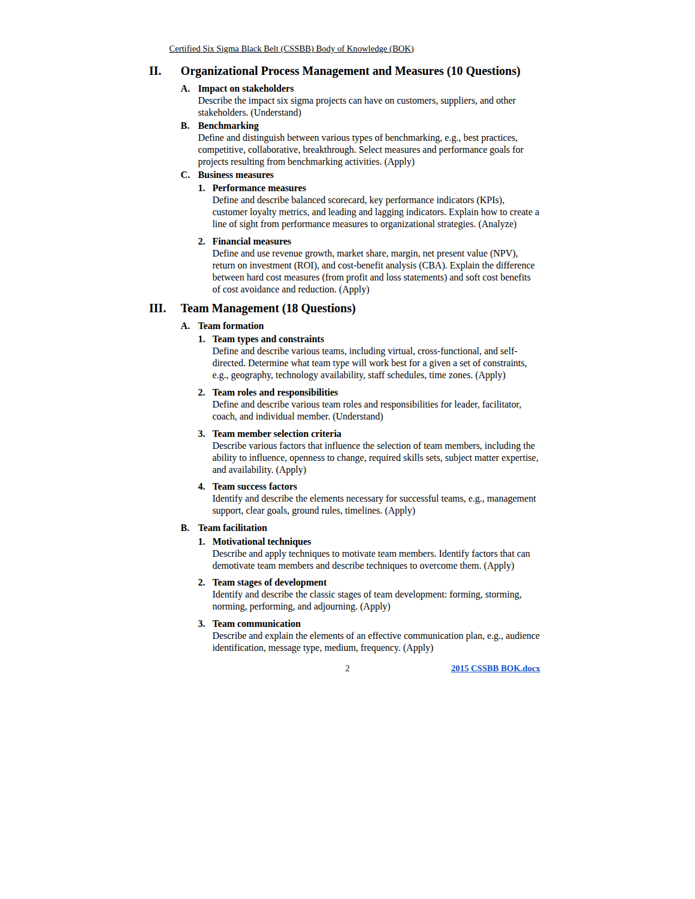Certified Six Sigma Black Belt (CSSBB) Body of Knowledge (BOK)
II. Organizational Process Management and Measures (10 Questions)
A. Impact on stakeholders
Describe the impact six sigma projects can have on customers, suppliers, and other stakeholders. (Understand)
B. Benchmarking
Define and distinguish between various types of benchmarking, e.g., best practices, competitive, collaborative, breakthrough. Select measures and performance goals for projects resulting from benchmarking activities. (Apply)
C. Business measures
1. Performance measures
Define and describe balanced scorecard, key performance indicators (KPIs), customer loyalty metrics, and leading and lagging indicators. Explain how to create a line of sight from performance measures to organizational strategies. (Analyze)
2. Financial measures
Define and use revenue growth, market share, margin, net present value (NPV), return on investment (ROI), and cost-benefit analysis (CBA). Explain the difference between hard cost measures (from profit and loss statements) and soft cost benefits of cost avoidance and reduction. (Apply)
III. Team Management (18 Questions)
A. Team formation
1. Team types and constraints
Define and describe various teams, including virtual, cross-functional, and self-directed. Determine what team type will work best for a given a set of constraints, e.g., geography, technology availability, staff schedules, time zones. (Apply)
2. Team roles and responsibilities
Define and describe various team roles and responsibilities for leader, facilitator, coach, and individual member. (Understand)
3. Team member selection criteria
Describe various factors that influence the selection of team members, including the ability to influence, openness to change, required skills sets, subject matter expertise, and availability. (Apply)
4. Team success factors
Identify and describe the elements necessary for successful teams, e.g., management support, clear goals, ground rules, timelines. (Apply)
B. Team facilitation
1. Motivational techniques
Describe and apply techniques to motivate team members. Identify factors that can demotivate team members and describe techniques to overcome them. (Apply)
2. Team stages of development
Identify and describe the classic stages of team development: forming, storming, norming, performing, and adjourning. (Apply)
3. Team communication
Describe and explain the elements of an effective communication plan, e.g., audience identification, message type, medium, frequency. (Apply)
2
2015 CSSBB BOK.docx